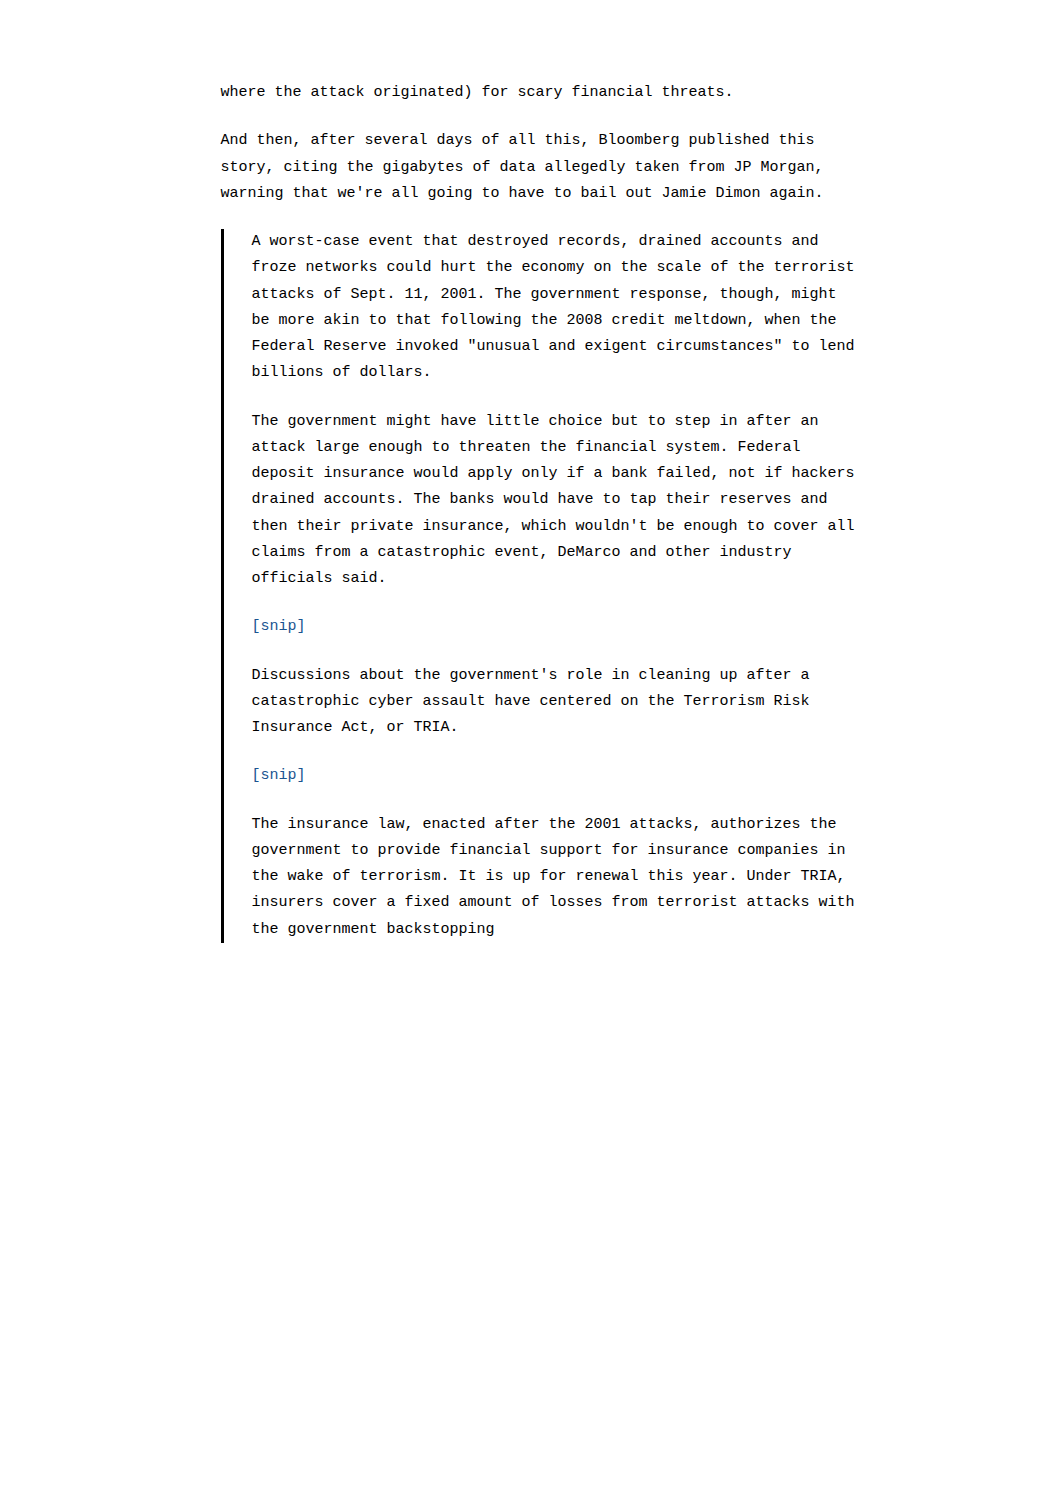where the attack originated) for scary financial threats.
And then, after several days of all this, Bloomberg published this story, citing the gigabytes of data allegedly taken from JP Morgan, warning that we're all going to have to bail out Jamie Dimon again.
A worst-case event that destroyed records, drained accounts and froze networks could hurt the economy on the scale of the terrorist attacks of Sept. 11, 2001. The government response, though, might be more akin to that following the 2008 credit meltdown, when the Federal Reserve invoked "unusual and exigent circumstances" to lend billions of dollars.
The government might have little choice but to step in after an attack large enough to threaten the financial system. Federal deposit insurance would apply only if a bank failed, not if hackers drained accounts. The banks would have to tap their reserves and then their private insurance, which wouldn't be enough to cover all claims from a catastrophic event, DeMarco and other industry officials said.
[snip]
Discussions about the government's role in cleaning up after a catastrophic cyber assault have centered on the Terrorism Risk Insurance Act, or TRIA.
[snip]
The insurance law, enacted after the 2001 attacks, authorizes the government to provide financial support for insurance companies in the wake of terrorism. It is up for renewal this year. Under TRIA, insurers cover a fixed amount of losses from terrorist attacks with the government backstopping